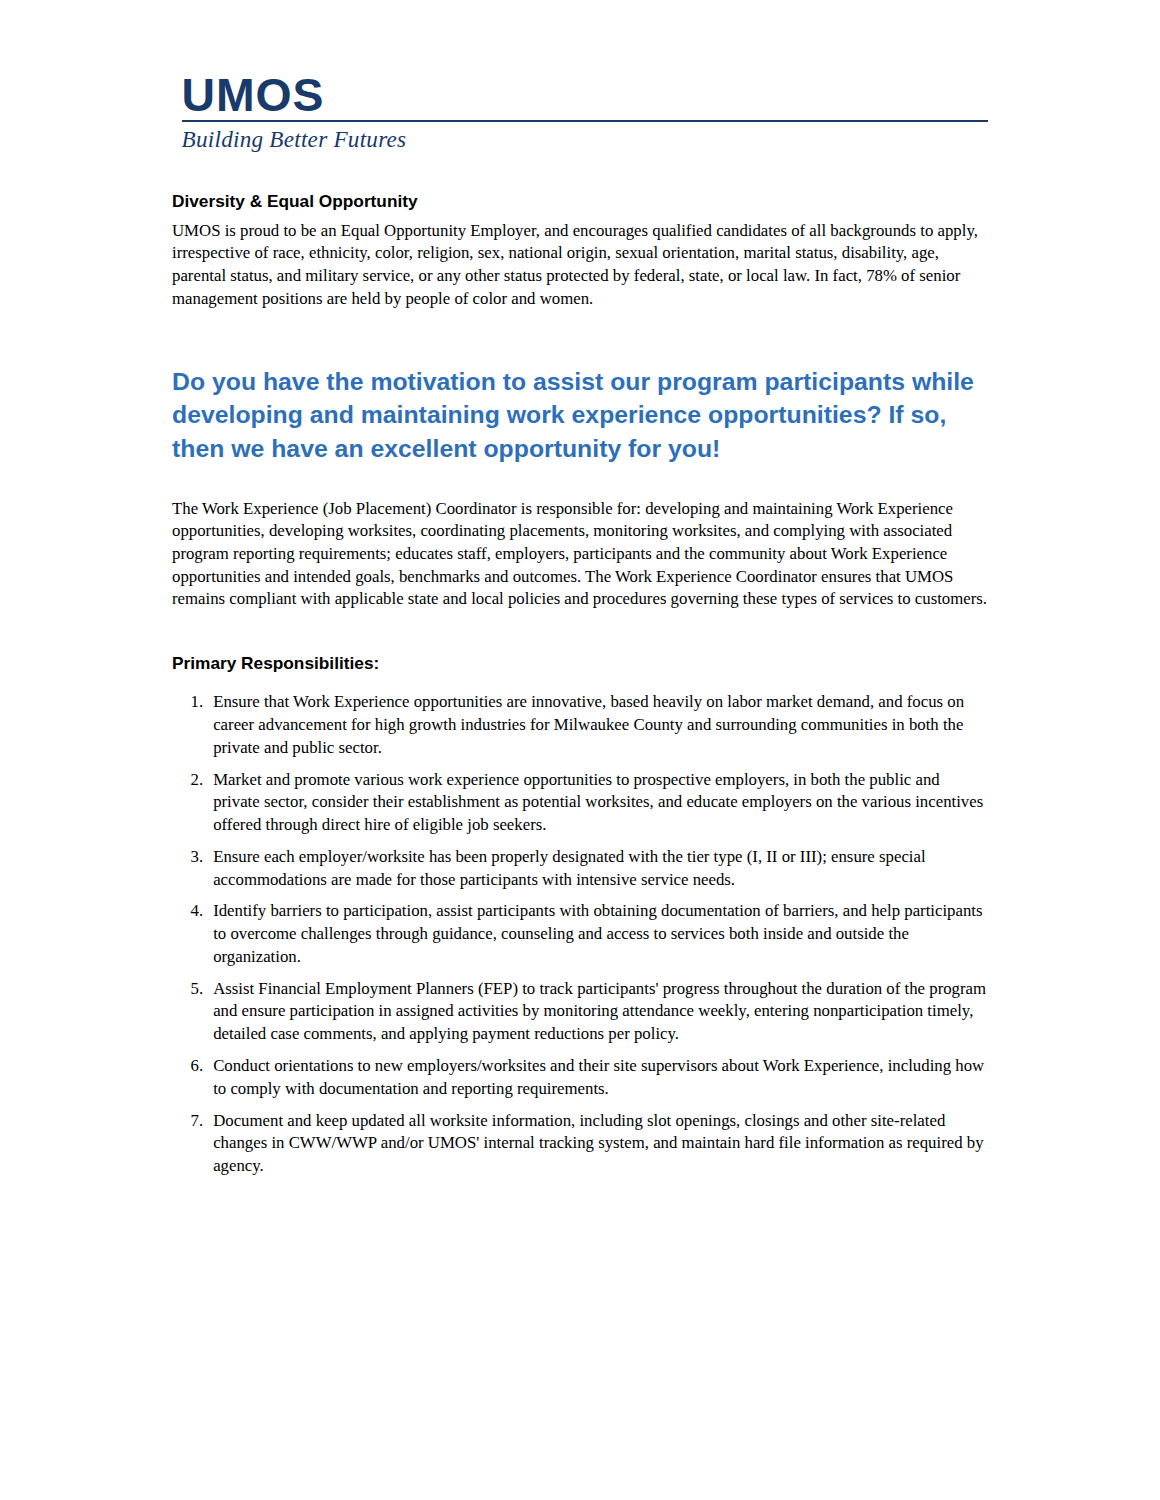UMOS
Building Better Futures
Diversity & Equal Opportunity
UMOS is proud to be an Equal Opportunity Employer, and encourages qualified candidates of all backgrounds to apply, irrespective of race, ethnicity, color, religion, sex, national origin, sexual orientation, marital status, disability, age, parental status, and military service, or any other status protected by federal, state, or local law. In fact, 78% of senior management positions are held by people of color and women.
Do you have the motivation to assist our program participants while developing and maintaining work experience opportunities? If so, then we have an excellent opportunity for you!
The Work Experience (Job Placement) Coordinator is responsible for: developing and maintaining Work Experience opportunities, developing worksites, coordinating placements, monitoring worksites, and complying with associated program reporting requirements; educates staff, employers, participants and the community about Work Experience opportunities and intended goals, benchmarks and outcomes. The Work Experience Coordinator ensures that UMOS remains compliant with applicable state and local policies and procedures governing these types of services to customers.
Primary Responsibilities:
Ensure that Work Experience opportunities are innovative, based heavily on labor market demand, and focus on career advancement for high growth industries for Milwaukee County and surrounding communities in both the private and public sector.
Market and promote various work experience opportunities to prospective employers, in both the public and private sector, consider their establishment as potential worksites, and educate employers on the various incentives offered through direct hire of eligible job seekers.
Ensure each employer/worksite has been properly designated with the tier type (I, II or III); ensure special accommodations are made for those participants with intensive service needs.
Identify barriers to participation, assist participants with obtaining documentation of barriers, and help participants to overcome challenges through guidance, counseling and access to services both inside and outside the organization.
Assist Financial Employment Planners (FEP) to track participants' progress throughout the duration of the program and ensure participation in assigned activities by monitoring attendance weekly, entering nonparticipation timely, detailed case comments, and applying payment reductions per policy.
Conduct orientations to new employers/worksites and their site supervisors about Work Experience, including how to comply with documentation and reporting requirements.
Document and keep updated all worksite information, including slot openings, closings and other site-related changes in CWW/WWP and/or UMOS' internal tracking system, and maintain hard file information as required by agency.